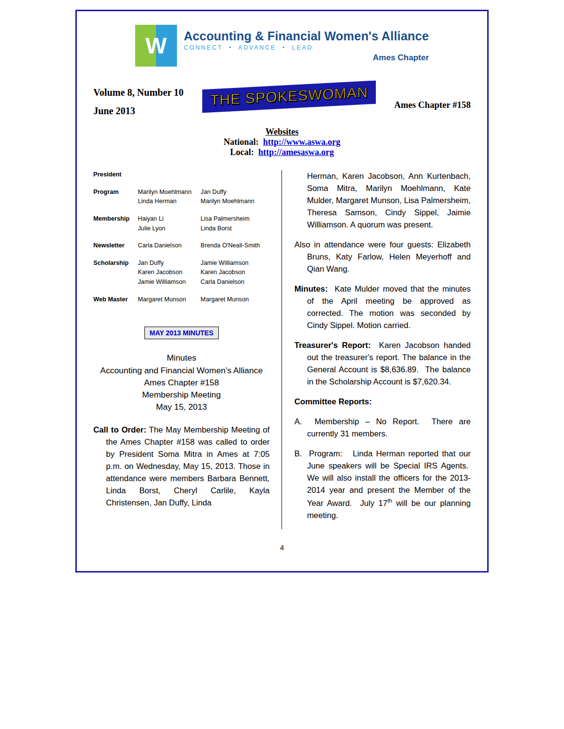W
Accounting & Financial Women's Alliance
CONNECT • ADVANCE • LEAD
Ames Chapter
Volume 8, Number 10
June 2013
THE SPOKESWOMAN
Ames Chapter #158
Websites
National: http://www.aswa.org
Local: http://amesaswa.org
| President | | |
| Program | Marilyn Moehlmann | Jan Duffy |
| | Linda Herman | Marilyn Moehlmann |
| Membership | Haiyan Li | Lisa Palmersheim |
| | Julie Lyon | Linda Borst |
| Newsletter | Carla Danielson | Brenda O'Neall-Smith |
| Scholarship | Jan Duffy | Jamie Williamson |
| | Karen Jacobson | Karen Jacobson |
| | Jamie Williamson | Carla Danielson |
| Web Master | Margaret Munson | Margaret Munson |
MAY 2013 MINUTES
Minutes
Accounting and Financial Women's Alliance
Ames Chapter #158
Membership Meeting
May 15, 2013
Call to Order: The May Membership Meeting of the Ames Chapter #158 was called to order by President Soma Mitra in Ames at 7:05 p.m. on Wednesday, May 15, 2013. Those in attendance were members Barbara Bennett, Linda Borst, Cheryl Carlile, Kayla Christensen, Jan Duffy, Linda
Herman, Karen Jacobson, Ann Kurtenbach, Soma Mitra, Marilyn Moehlmann, Kate Mulder, Margaret Munson, Lisa Palmersheim, Theresa Samson, Cindy Sippel, Jaimie Williamson. A quorum was present.
Also in attendance were four guests: Elizabeth Bruns, Katy Farlow, Helen Meyerhoff and Qian Wang.
Minutes: Kate Mulder moved that the minutes of the April meeting be approved as corrected. The motion was seconded by Cindy Sippel. Motion carried.
Treasurer's Report: Karen Jacobson handed out the treasurer's report. The balance in the General Account is $8,636.89. The balance in the Scholarship Account is $7,620.34.
Committee Reports:
A. Membership – No Report. There are currently 31 members.
B. Program: Linda Herman reported that our June speakers will be Special IRS Agents. We will also install the officers for the 2013-2014 year and present the Member of the Year Award. July 17th will be our planning meeting.
4